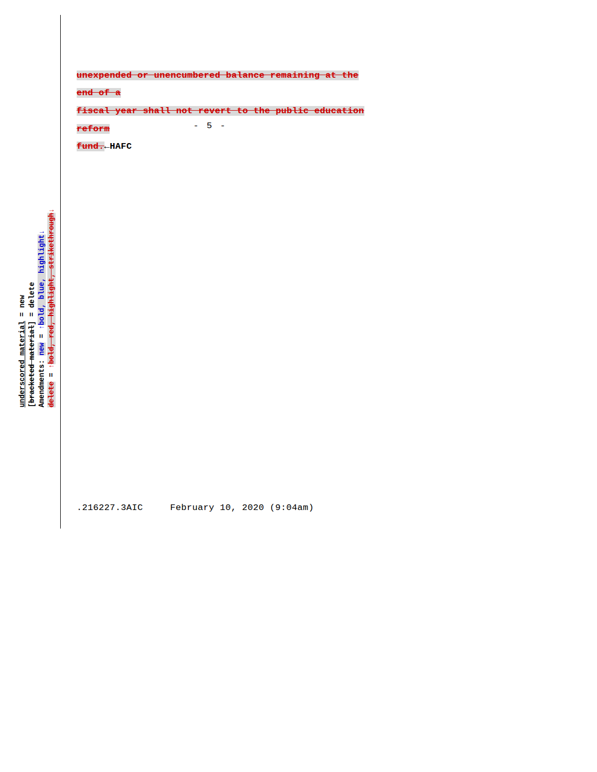underscored material = new
[bracketed material] = delete
Amendments: new = ↑bold, blue, highlight↓
delete = ↑bold, red, highlight, strikethrough↓
unexpended or unencumbered balance remaining at the end of a
fiscal year shall not revert to the public education reform
fund.←HAFC
- 5 -
.216227.3AIC February 10, 2020 (9:04am)